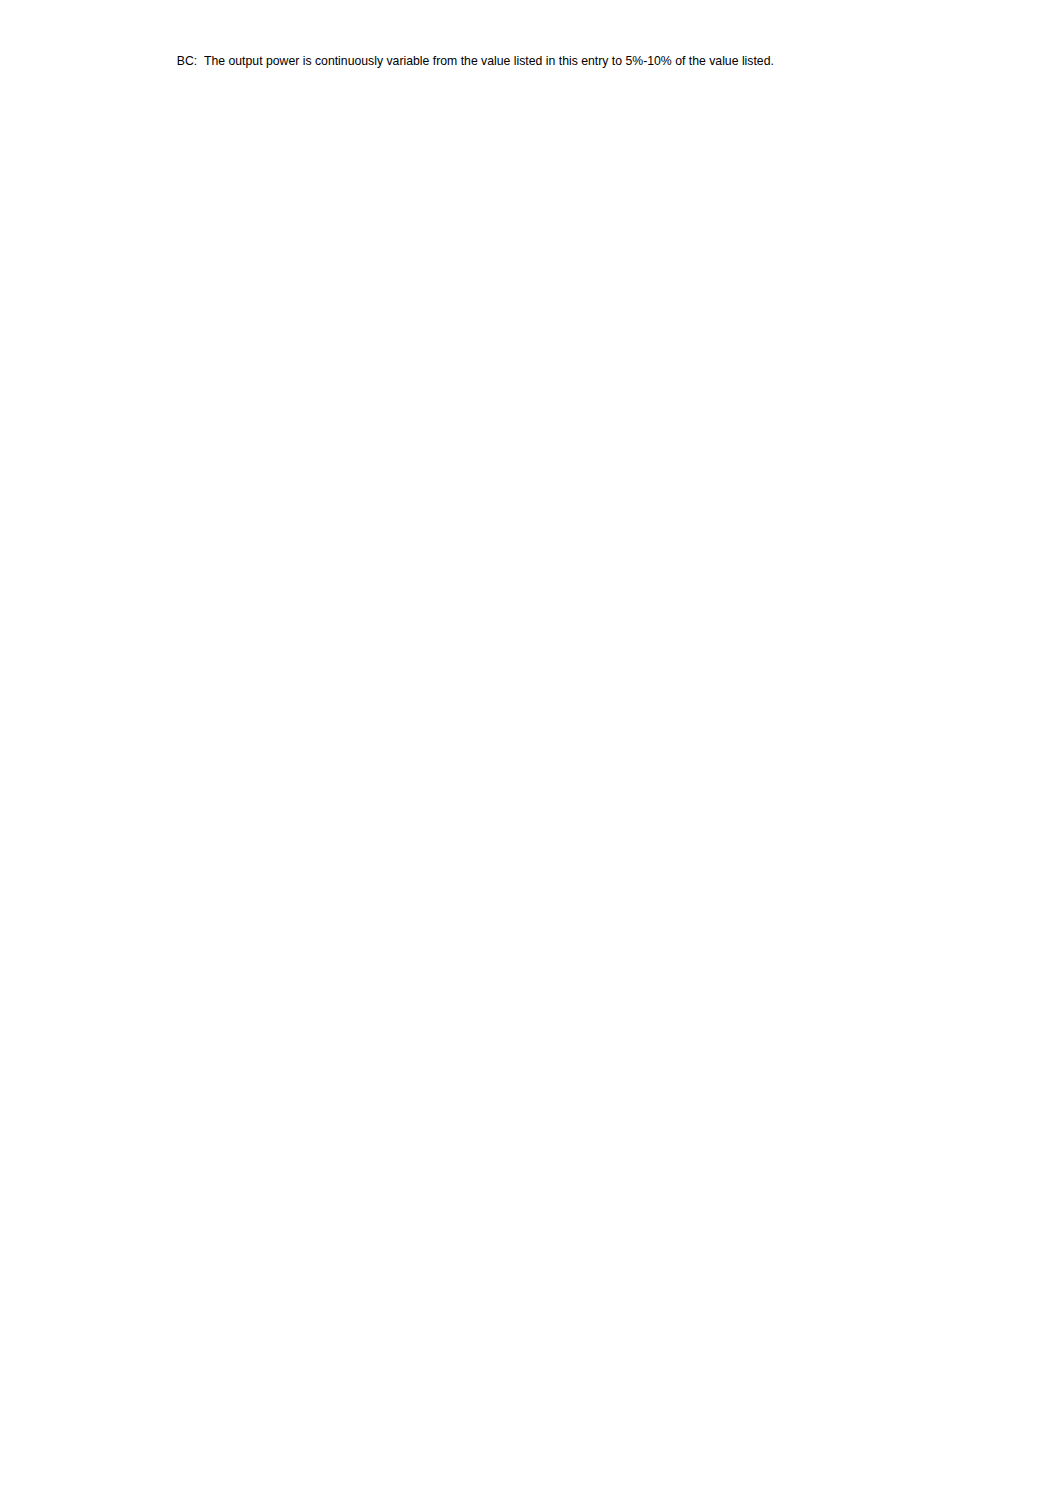BC: The output power is continuously variable from the value listed in this entry to 5%-10% of the value listed.